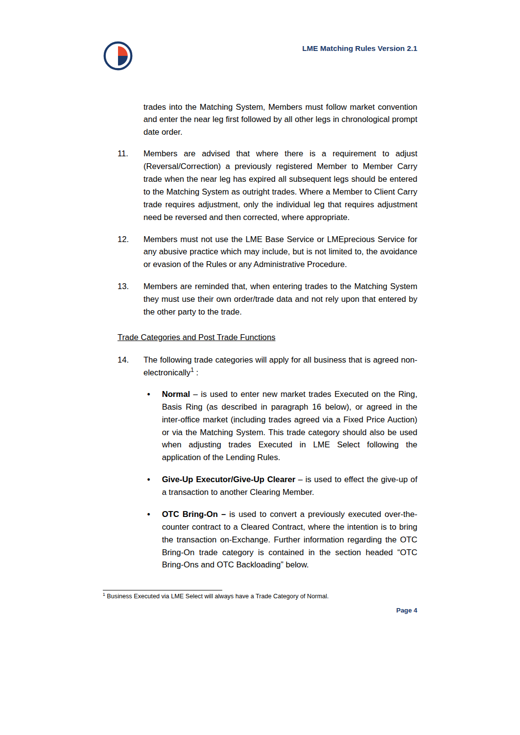LME Matching Rules Version 2.1
trades into the Matching System, Members must follow market convention and enter the near leg first followed by all other legs in chronological prompt date order.
11. Members are advised that where there is a requirement to adjust (Reversal/Correction) a previously registered Member to Member Carry trade when the near leg has expired all subsequent legs should be entered to the Matching System as outright trades. Where a Member to Client Carry trade requires adjustment, only the individual leg that requires adjustment need be reversed and then corrected, where appropriate.
12. Members must not use the LME Base Service or LMEprecious Service for any abusive practice which may include, but is not limited to, the avoidance or evasion of the Rules or any Administrative Procedure.
13. Members are reminded that, when entering trades to the Matching System they must use their own order/trade data and not rely upon that entered by the other party to the trade.
Trade Categories and Post Trade Functions
14. The following trade categories will apply for all business that is agreed non-electronically1 :
Normal – is used to enter new market trades Executed on the Ring, Basis Ring (as described in paragraph 16 below), or agreed in the inter-office market (including trades agreed via a Fixed Price Auction) or via the Matching System. This trade category should also be used when adjusting trades Executed in LME Select following the application of the Lending Rules.
Give-Up Executor/Give-Up Clearer – is used to effect the give-up of a transaction to another Clearing Member.
OTC Bring-On – is used to convert a previously executed over-the- counter contract to a Cleared Contract, where the intention is to bring the transaction on-Exchange. Further information regarding the OTC Bring-On trade category is contained in the section headed “OTC Bring-Ons and OTC Backloading” below.
1 Business Executed via LME Select will always have a Trade Category of Normal.
Page 4